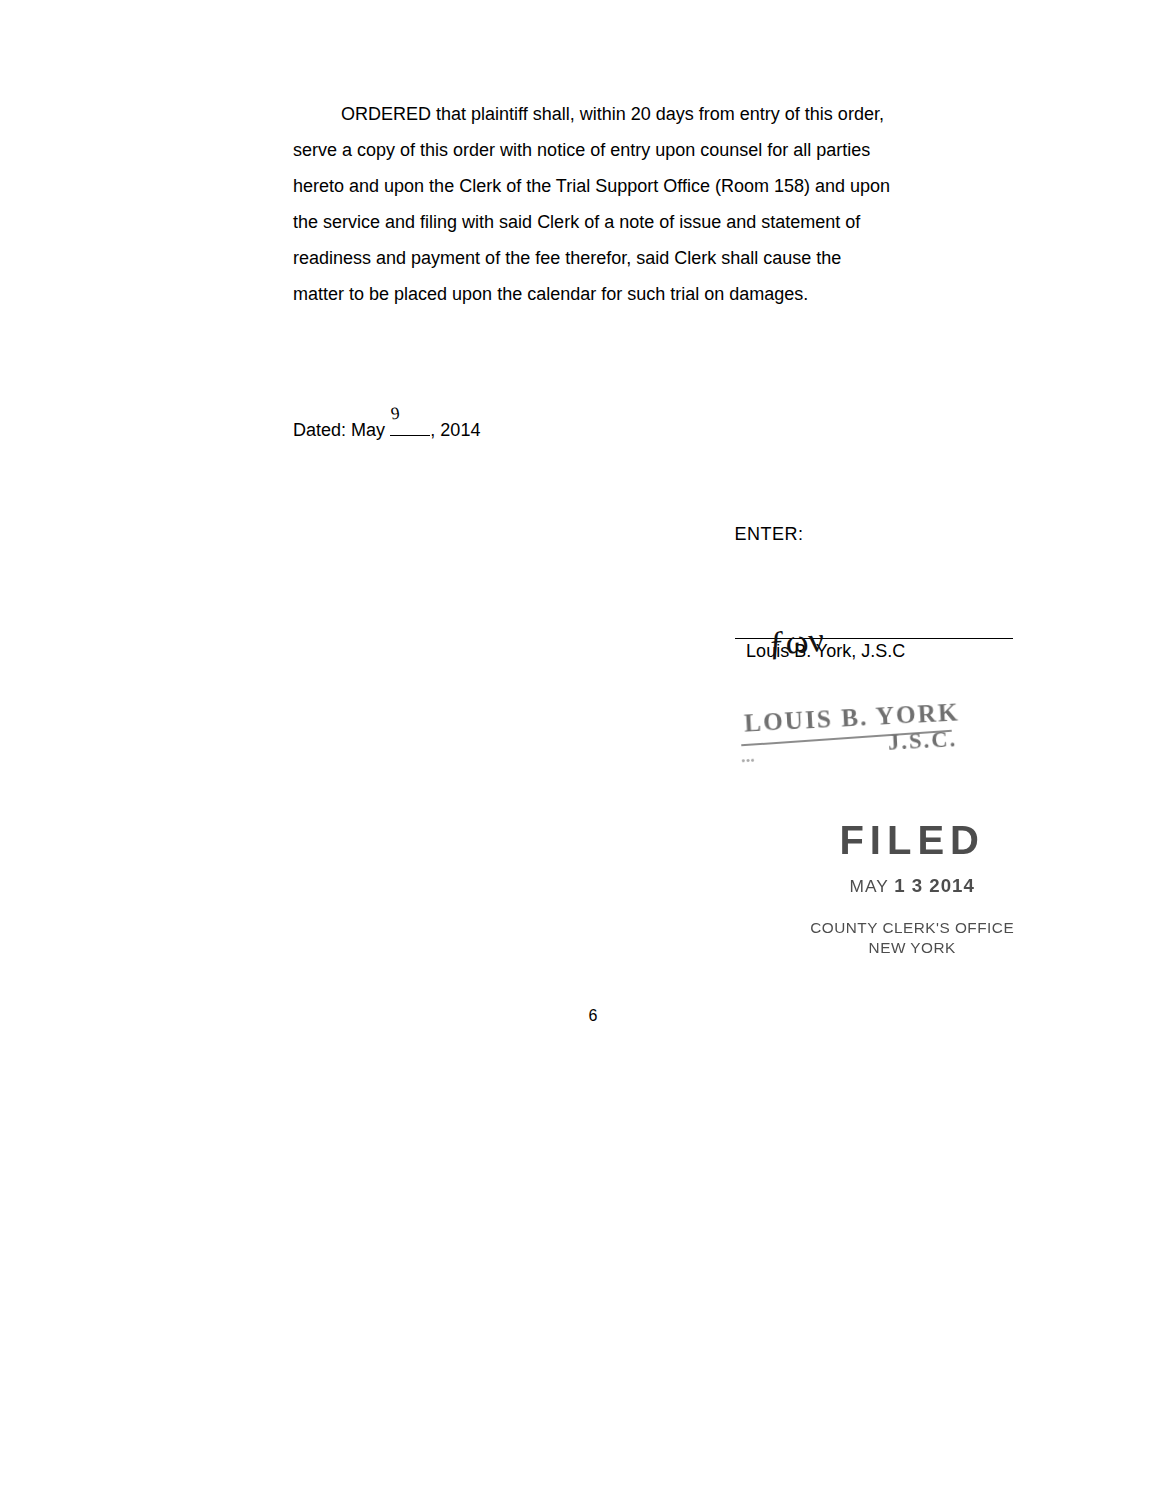ORDERED that plaintiff shall, within 20 days from entry of this order, serve a copy of this order with notice of entry upon counsel for all parties hereto and upon the Clerk of the Trial Support Office (Room 158) and upon the service and filing with said Clerk of a note of issue and statement of readiness and payment of the fee therefor, said Clerk shall cause the matter to be placed upon the calendar for such trial on damages.
Dated: May , 2014 9
ENTER:
ƒων
Louis B. York, J.S.C
LOUIS B. YORK
J.S.C.
•••
FILED
MAY 1 3 2014
COUNTY CLERK'S OFFICE
NEW YORK
6